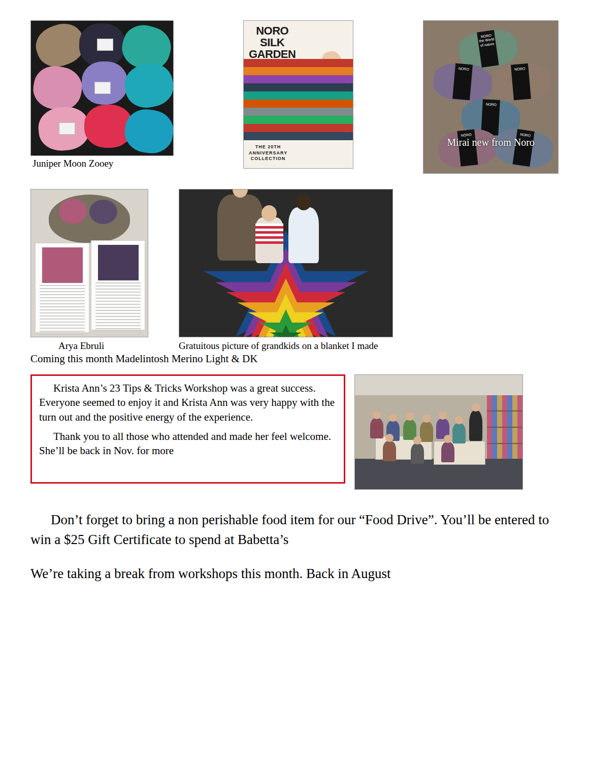Juniper Moon Zooey
NORO
SILK
GARDEN
THE 20TH
ANNIVERSARY
COLLECTION
NORO
the World
of nature
NORO
NORO
NORO
NORO
NORO
Mirai new from Noro
Arya Ebruli
Gratuitous picture of grandkids on a blanket I made
Coming this month Madelintosh Merino Light & DK
Krista Ann’s 23 Tips & Tricks Workshop was a great success. Everyone seemed to enjoy it and Krista Ann was very happy with the turn out and the positive energy of the experience.
Thank you to all those who attended and made her feel welcome. She’ll be back in Nov. for more
Don’t forget to bring a non perishable food item for our “Food Drive”. You’ll be entered to win a $25 Gift Certificate to spend at Babetta’s
We’re taking a break from workshops this month. Back in August